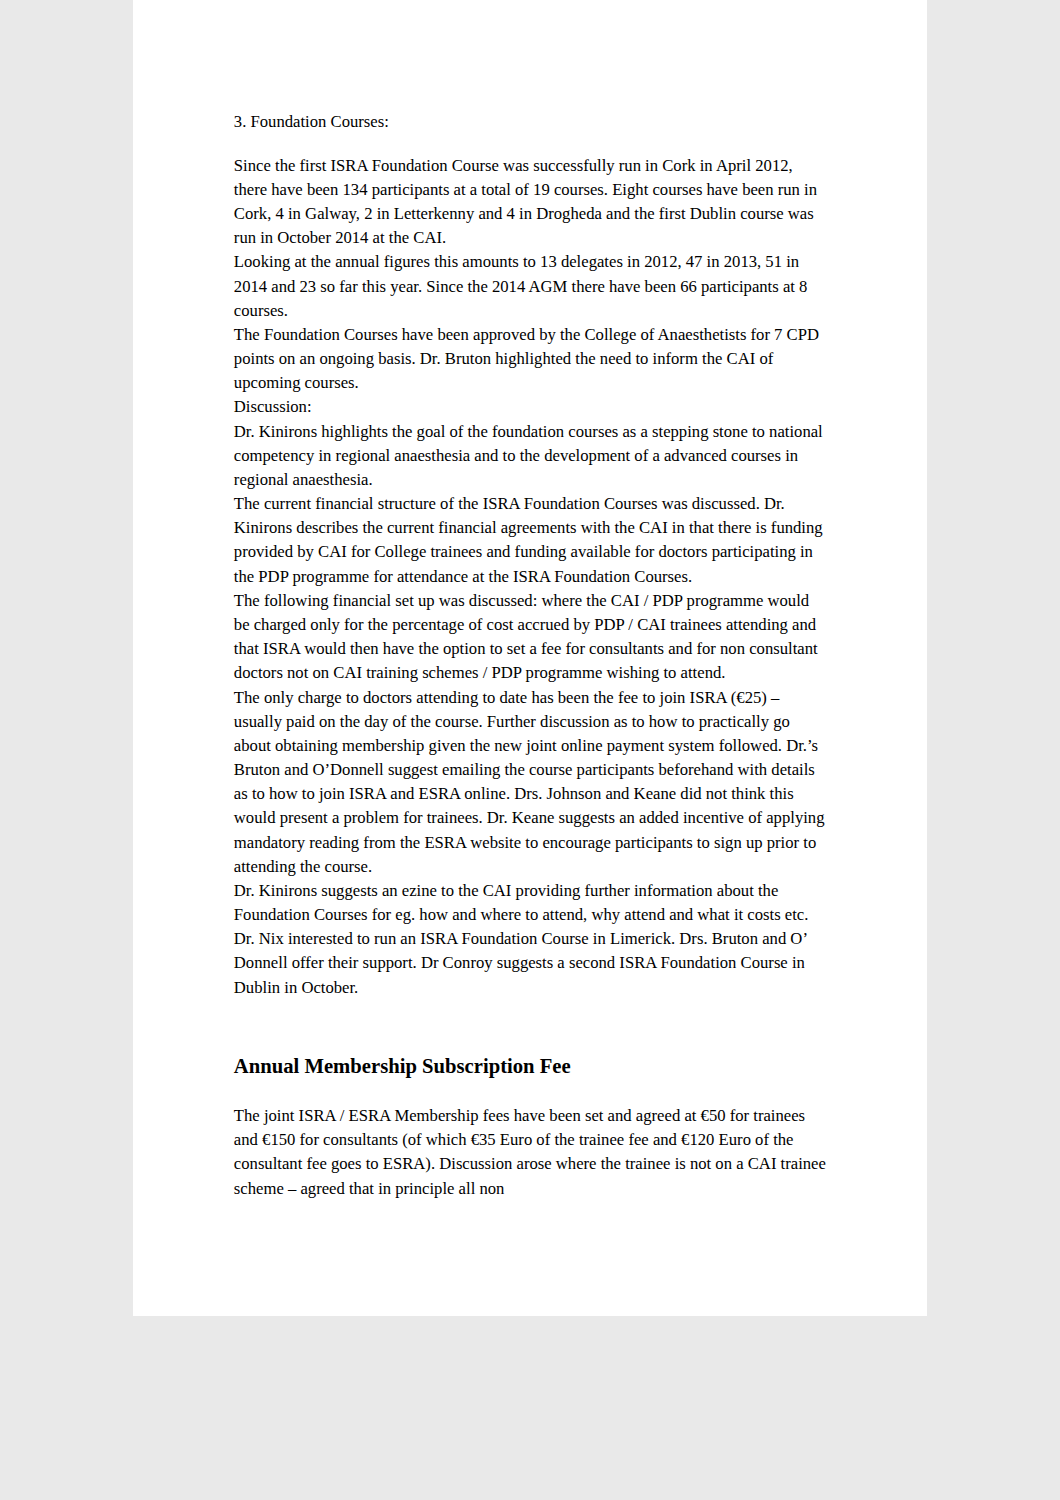3. Foundation Courses:
Since the first ISRA Foundation Course was successfully run in Cork in April 2012, there have been 134 participants at a total of 19 courses. Eight courses have been run in Cork, 4 in Galway, 2 in Letterkenny and 4 in Drogheda and the first Dublin course was run in October 2014 at the CAI.
Looking at the annual figures this amounts to 13 delegates in 2012, 47 in 2013, 51 in 2014 and 23 so far this year. Since the 2014 AGM there have been 66 participants at 8 courses.
The Foundation Courses have been approved by the College of Anaesthetists for 7 CPD points on an ongoing basis. Dr. Bruton highlighted the need to inform the CAI of upcoming courses.
Discussion:
Dr. Kinirons highlights the goal of the foundation courses as a stepping stone to national competency in regional anaesthesia and to the development of a advanced courses in regional anaesthesia.
The current financial structure of the ISRA Foundation Courses was discussed. Dr. Kinirons describes the current financial agreements with the CAI in that there is funding provided by CAI for College trainees and funding available for doctors participating in the PDP programme for attendance at the ISRA Foundation Courses.
The following financial set up was discussed: where the CAI / PDP programme would be charged only for the percentage of cost accrued by PDP / CAI trainees attending and that ISRA would then have the option to set a fee for consultants and for non consultant doctors not on CAI training schemes / PDP programme wishing to attend.
The only charge to doctors attending to date has been the fee to join ISRA (€25) – usually paid on the day of the course. Further discussion as to how to practically go about obtaining membership given the new joint online payment system followed. Dr.’s Bruton and O’Donnell suggest emailing the course participants beforehand with details as to how to join ISRA and ESRA online. Drs. Johnson and Keane did not think this would present a problem for trainees. Dr. Keane suggests an added incentive of applying mandatory reading from the ESRA website to encourage participants to sign up prior to attending the course.
Dr. Kinirons suggests an ezine to the CAI providing further information about the Foundation Courses for eg. how and where to attend, why attend and what it costs etc.
Dr. Nix interested to run an ISRA Foundation Course in Limerick. Drs. Bruton and O’ Donnell offer their support. Dr Conroy suggests a second ISRA Foundation Course in Dublin in October.
Annual Membership Subscription Fee
The joint ISRA / ESRA Membership fees have been set and agreed at €50 for trainees and €150 for consultants (of which €35 Euro of the trainee fee and €120 Euro of the consultant fee goes to ESRA). Discussion arose where the trainee is not on a CAI trainee scheme – agreed that in principle all non